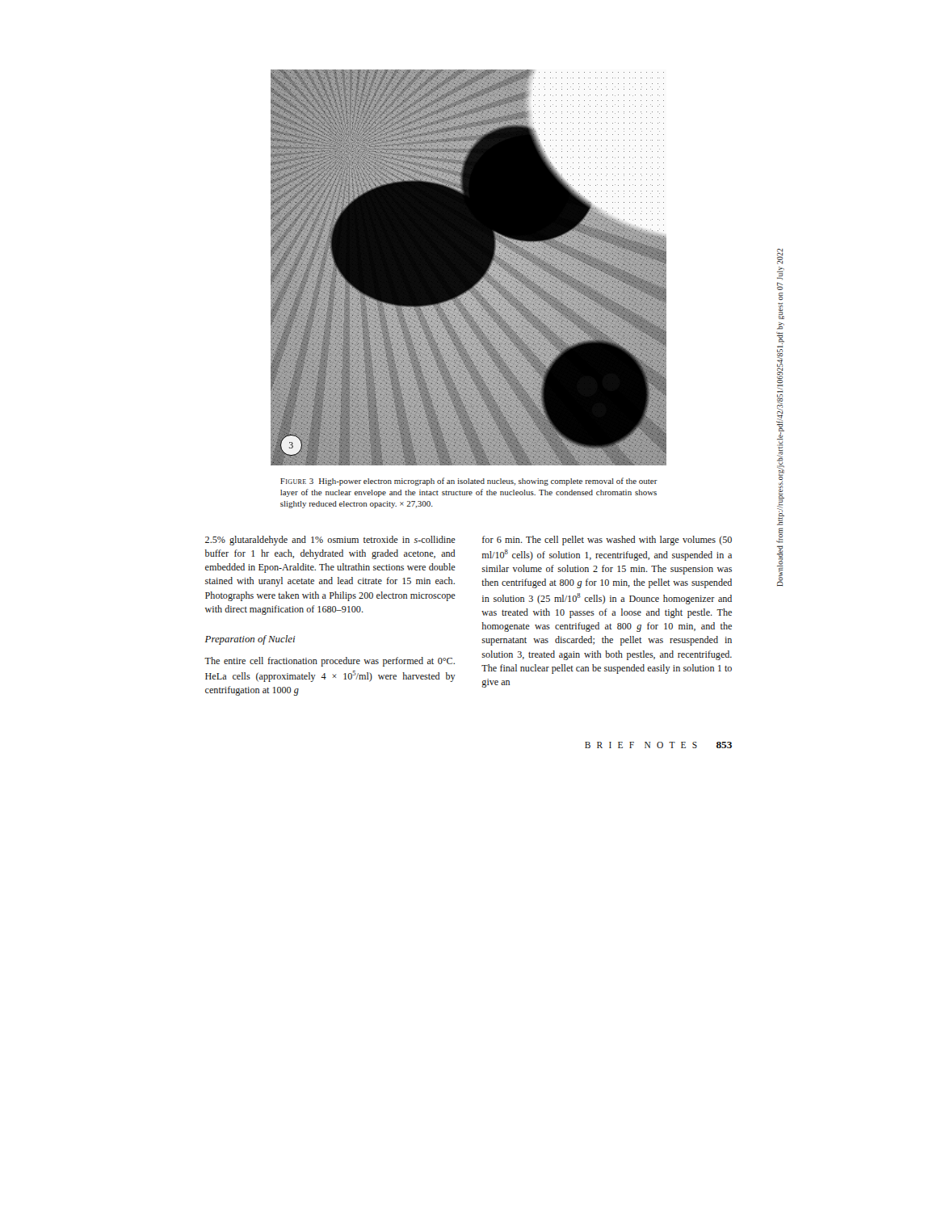Downloaded from http://rupress.org/jcb/article-pdf/42/3/851/1069254/851.pdf by guest on 07 July 2022
3
Figure 3 High-power electron micrograph of an isolated nucleus, showing complete removal of the outer layer of the nuclear envelope and the intact structure of the nucleolus. The condensed chromatin shows slightly reduced electron opacity. × 27,300.
2.5% glutaraldehyde and 1% osmium tetroxide in s-collidine buffer for 1 hr each, dehydrated with graded acetone, and embedded in Epon-Araldite. The ultrathin sections were double stained with uranyl acetate and lead citrate for 15 min each. Photographs were taken with a Philips 200 electron microscope with direct magnification of 1680–9100.
Preparation of Nuclei
The entire cell fractionation procedure was performed at 0°C. HeLa cells (approximately 4 × 105/ml) were harvested by centrifugation at 1000 g
for 6 min. The cell pellet was washed with large volumes (50 ml/108 cells) of solution 1, recentrifuged, and suspended in a similar volume of solution 2 for 15 min. The suspension was then centrifuged at 800 g for 10 min, the pellet was suspended in solution 3 (25 ml/108 cells) in a Dounce homogenizer and was treated with 10 passes of a loose and tight pestle. The homogenate was centrifuged at 800 g for 10 min, and the supernatant was discarded; the pellet was resuspended in solution 3, treated again with both pestles, and recentrifuged. The final nuclear pellet can be suspended easily in solution 1 to give an
B R I E F N O T E S 853